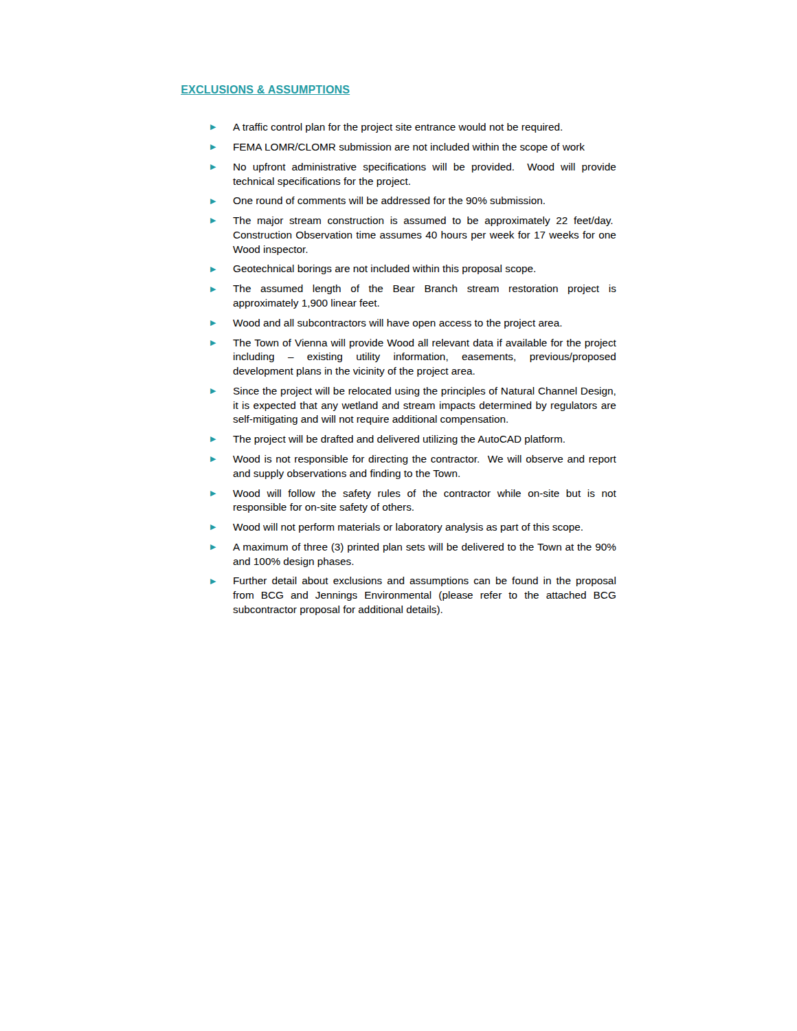EXCLUSIONS & ASSUMPTIONS
A traffic control plan for the project site entrance would not be required.
FEMA LOMR/CLOMR submission are not included within the scope of work
No upfront administrative specifications will be provided. Wood will provide technical specifications for the project.
One round of comments will be addressed for the 90% submission.
The major stream construction is assumed to be approximately 22 feet/day. Construction Observation time assumes 40 hours per week for 17 weeks for one Wood inspector.
Geotechnical borings are not included within this proposal scope.
The assumed length of the Bear Branch stream restoration project is approximately 1,900 linear feet.
Wood and all subcontractors will have open access to the project area.
The Town of Vienna will provide Wood all relevant data if available for the project including – existing utility information, easements, previous/proposed development plans in the vicinity of the project area.
Since the project will be relocated using the principles of Natural Channel Design, it is expected that any wetland and stream impacts determined by regulators are self-mitigating and will not require additional compensation.
The project will be drafted and delivered utilizing the AutoCAD platform.
Wood is not responsible for directing the contractor. We will observe and report and supply observations and finding to the Town.
Wood will follow the safety rules of the contractor while on-site but is not responsible for on-site safety of others.
Wood will not perform materials or laboratory analysis as part of this scope.
A maximum of three (3) printed plan sets will be delivered to the Town at the 90% and 100% design phases.
Further detail about exclusions and assumptions can be found in the proposal from BCG and Jennings Environmental (please refer to the attached BCG subcontractor proposal for additional details).